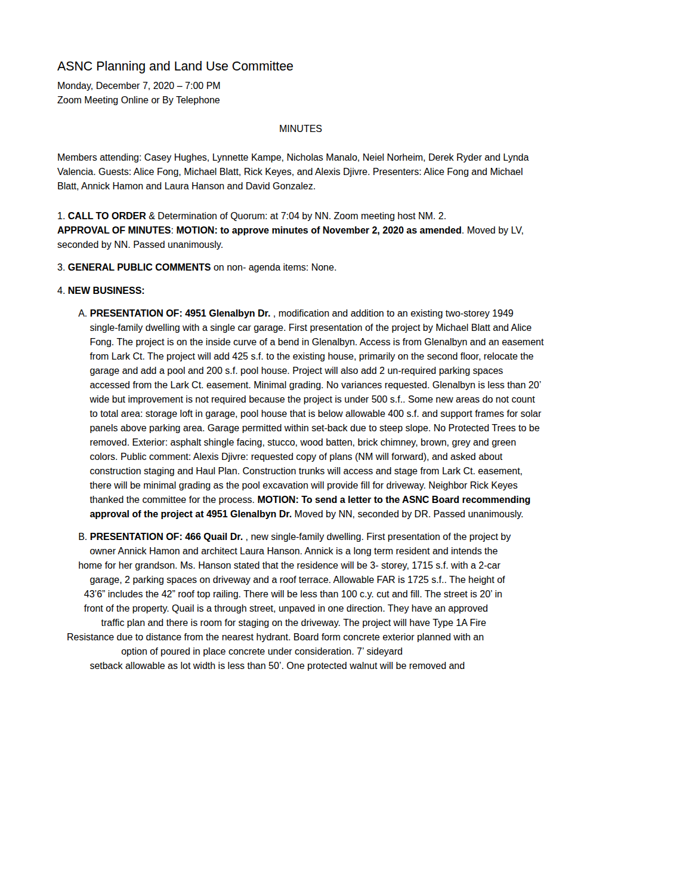ASNC Planning and Land Use Committee
Monday, December 7, 2020 – 7:00 PM
Zoom Meeting Online or By Telephone
MINUTES
Members attending: Casey Hughes, Lynnette Kampe, Nicholas Manalo, Neiel Norheim, Derek Ryder and Lynda Valencia. Guests: Alice Fong, Michael Blatt, Rick Keyes, and Alexis Djivre. Presenters: Alice Fong and Michael Blatt, Annick Hamon and Laura Hanson and David Gonzalez.
1. CALL TO ORDER & Determination of Quorum: at 7:04 by NN. Zoom meeting host NM. 2.
APPROVAL OF MINUTES: MOTION: to approve minutes of November 2, 2020 as amended. Moved by LV, seconded by NN. Passed unanimously.
3. GENERAL PUBLIC COMMENTS on non- agenda items: None.
4. NEW BUSINESS:
A. PRESENTATION OF: 4951 Glenalbyn Dr. , modification and addition to an existing two-storey 1949 single-family dwelling with a single car garage. First presentation of the project by Michael Blatt and Alice Fong. The project is on the inside curve of a bend in Glenalbyn. Access is from Glenalbyn and an easement from Lark Ct. The project will add 425 s.f. to the existing house, primarily on the second floor, relocate the garage and add a pool and 200 s.f. pool house. Project will also add 2 un-required parking spaces accessed from the Lark Ct. easement. Minimal grading. No variances requested. Glenalbyn is less than 20’ wide but improvement is not required because the project is under 500 s.f.. Some new areas do not count to total area: storage loft in garage, pool house that is below allowable 400 s.f. and support frames for solar panels above parking area. Garage permitted within set-back due to steep slope. No Protected Trees to be removed. Exterior: asphalt shingle facing, stucco, wood batten, brick chimney, brown, grey and green colors. Public comment: Alexis Djivre: requested copy of plans (NM will forward), and asked about construction staging and Haul Plan. Construction trunks will access and stage from Lark Ct. easement, there will be minimal grading as the pool excavation will provide fill for driveway. Neighbor Rick Keyes thanked the committee for the process. MOTION: To send a letter to the ASNC Board recommending approval of the project at 4951 Glenalbyn Dr. Moved by NN, seconded by DR. Passed unanimously.
B. PRESENTATION OF: 466 Quail Dr. , new single-family dwelling. First presentation of the project by
owner Annick Hamon and architect Laura Hanson. Annick is a long term resident and intends the
home for her grandson. Ms. Hanson stated that the residence will be 3- storey, 1715 s.f. with a 2-car
garage, 2 parking spaces on driveway and a roof terrace. Allowable FAR is 1725 s.f.. The height of
43’6” includes the 42” roof top railing. There will be less than 100 c.y. cut and fill. The street is 20’ in
front of the property. Quail is a through street, unpaved in one direction. They have an approved
traffic plan and there is room for staging on the driveway. The project will have Type 1A Fire
Resistance due to distance from the nearest hydrant. Board form concrete exterior planned with an
option of poured in place concrete under consideration. 7’ sideyard
setback allowable as lot width is less than 50’. One protected walnut will be removed and